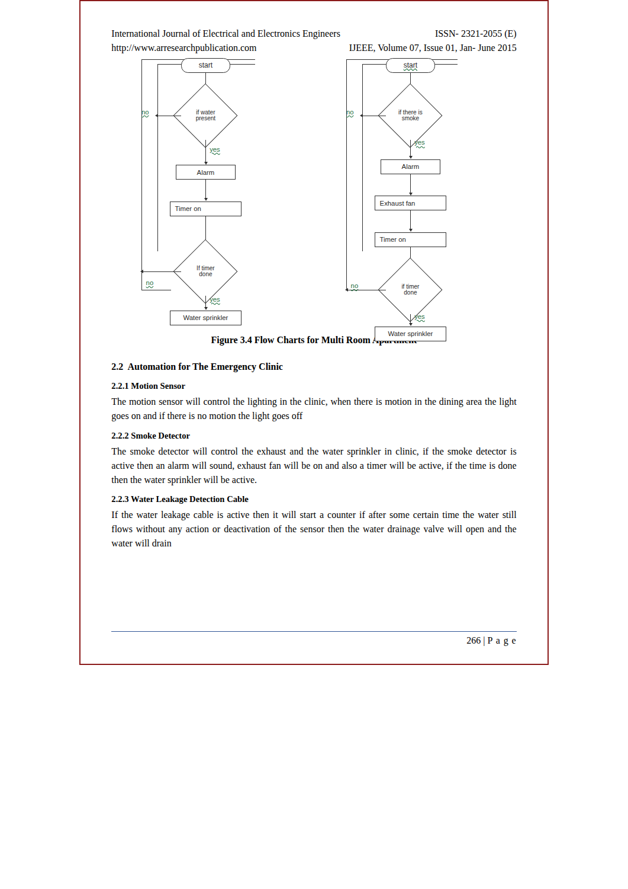| International Journal of Electrical and Electronics Engineers | ISSN- 2321-2055 (E) |
| http://www.arresearchpublication.com | IJEEE, Volume 07, Issue 01, Jan- June 2015 |
| start if water present no yes Alarm Timer on If timer done no yes Water sprinkler | start if there is smoke no yes Alarm Exhaust fan Timer on if timer done no yes Water sprinkler |
Figure 3.4 Flow Charts for Multi Room Apartment
2.2 Automation for The Emergency Clinic
2.2.1 Motion Sensor
The motion sensor will control the lighting in the clinic, when there is motion in the dining area the light goes on and if there is no motion the light goes off
2.2.2 Smoke Detector
The smoke detector will control the exhaust and the water sprinkler in clinic, if the smoke detector is active then an alarm will sound, exhaust fan will be on and also a timer will be active, if the time is done then the water sprinkler will be active.
2.2.3 Water Leakage Detection Cable
If the water leakage cable is active then it will start a counter if after some certain time the water still flows without any action or deactivation of the sensor then the water drainage valve will open and the water will drain
266 | P a g e